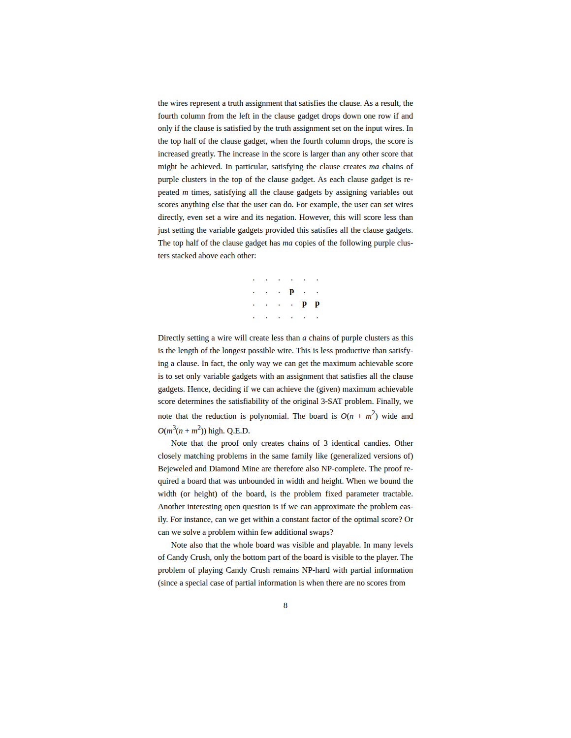the wires represent a truth assignment that satisfies the clause. As a result, the fourth column from the left in the clause gadget drops down one row if and only if the clause is satisfied by the truth assignment set on the input wires. In the top half of the clause gadget, when the fourth column drops, the score is increased greatly. The increase in the score is larger than any other score that might be achieved. In particular, satisfying the clause creates ma chains of purple clusters in the top of the clause gadget. As each clause gadget is repeated m times, satisfying all the clause gadgets by assigning variables out scores anything else that the user can do. For example, the user can set wires directly, even set a wire and its negation. However, this will score less than just setting the variable gadgets provided this satisfies all the clause gadgets. The top half of the clause gadget has ma copies of the following purple clusters stacked above each other:
| . | . | . | . | . | . |
| . | . | . | p | . | . |
| . | . | . | . | p | p |
| . | . | . | . | . | . |
Directly setting a wire will create less than a chains of purple clusters as this is the length of the longest possible wire. This is less productive than satisfying a clause. In fact, the only way we can get the maximum achievable score is to set only variable gadgets with an assignment that satisfies all the clause gadgets. Hence, deciding if we can achieve the (given) maximum achievable score determines the satisfiability of the original 3-SAT problem. Finally, we note that the reduction is polynomial. The board is O(n + m2) wide and O(m3(n + m2)) high. Q.E.D.
Note that the proof only creates chains of 3 identical candies. Other closely matching problems in the same family like (generalized versions of) Bejeweled and Diamond Mine are therefore also NP-complete. The proof required a board that was unbounded in width and height. When we bound the width (or height) of the board, is the problem fixed parameter tractable. Another interesting open question is if we can approximate the problem easily. For instance, can we get within a constant factor of the optimal score? Or can we solve a problem within few additional swaps?
Note also that the whole board was visible and playable. In many levels of Candy Crush, only the bottom part of the board is visible to the player. The problem of playing Candy Crush remains NP-hard with partial information (since a special case of partial information is when there are no scores from
8